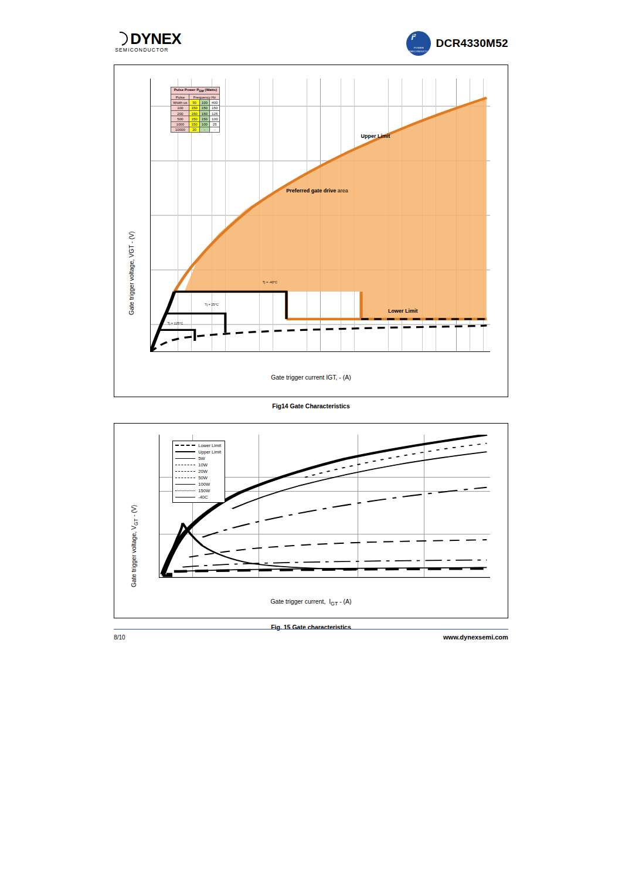DYNEX
SEMICONDUCTOR
i2
POWER
SEMICONDUCTOR
DCR4330M52
| Pulse Power P GM (Watts) |
| --- |
| Pulse | Frequency Hz |
| Width us | 50 | 100 | 400 |
| 100 | 150 | 150 | 150 |
| 200 | 150 | 150 | 125 |
| 500 | 150 | 150 | 100 |
| 1000 | 150 | 100 | 25 |
| 10000 | 20 | - | - |
Upper Limit
Preferred gate drive area
Lower Limit
Tj = -40°C
Tj = 25°C
Tj = 125°C
10 9 8 7 6 5 4 3 2 1 0
0 0.1 0.2 0.3 0.4 0.5 0.6 0.7 0.8 0.9 1
Gate trigger voltage, VGT - (V)
Gate trigger current IGT, - (A)
Fig14 Gate Characteristics
Lower Limit
Upper Limit
5W
10W
20W
50W
100W
150W
-40C
30 25 20 15 10 5 0
0 1 2 3 4 5 6 7 8 9 10
Gate trigger voltage, VGT - (V)
Gate trigger current, IGT - (A)
Fig. 15 Gate characteristics
8/10 www.dynexsemi.com